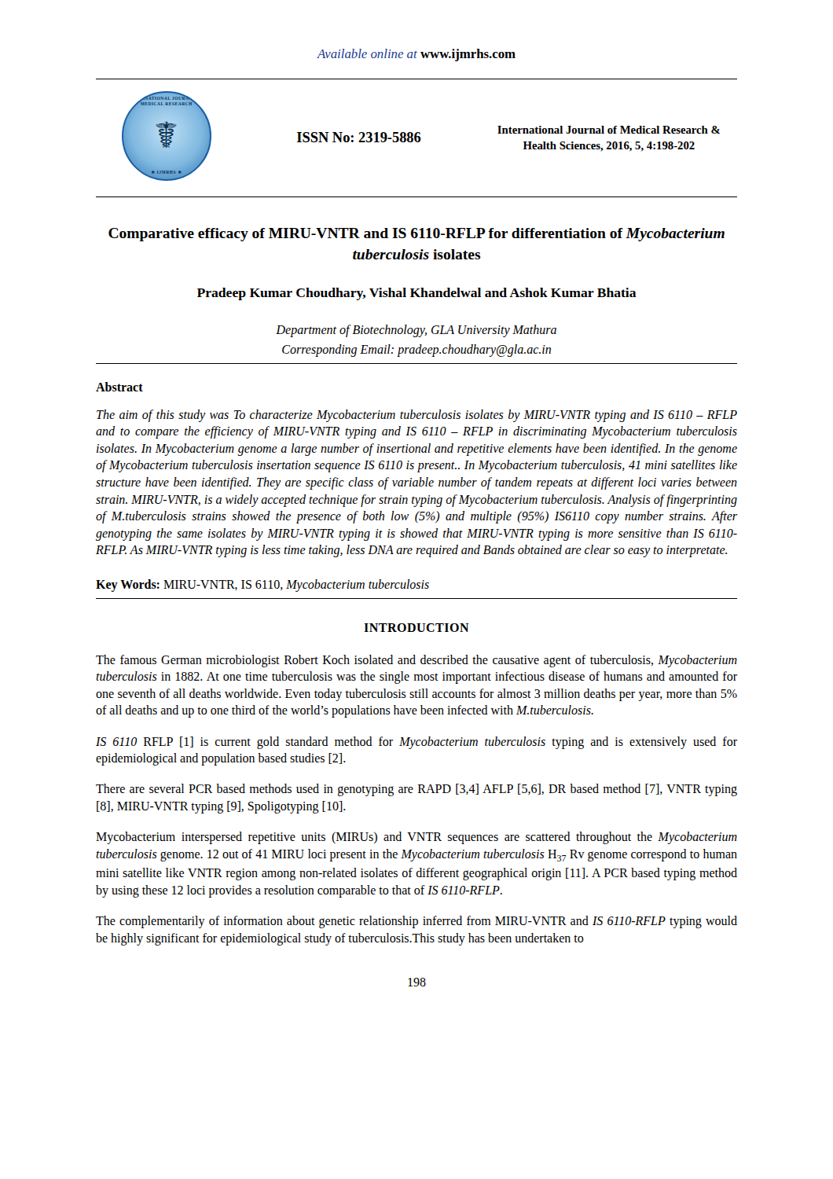Available online at www.ijmrhs.com
| INTERNATIONAL JOURNAL OF MEDICAL RESEARCH ☤ ★ IJMRHS ★ | ISSN No: 2319-5886 | International Journal of Medical Research & Health Sciences, 2016, 5, 4:198-202 |
Comparative efficacy of MIRU-VNTR and IS 6110-RFLP for differentiation of Mycobacterium tuberculosis isolates
Pradeep Kumar Choudhary, Vishal Khandelwal and Ashok Kumar Bhatia
Department of Biotechnology, GLA University Mathura
Corresponding Email: pradeep.choudhary@gla.ac.in
Abstract
The aim of this study was To characterize Mycobacterium tuberculosis isolates by MIRU-VNTR typing and IS 6110 – RFLP and to compare the efficiency of MIRU-VNTR typing and IS 6110 – RFLP in discriminating Mycobacterium tuberculosis isolates. In Mycobacterium genome a large number of insertional and repetitive elements have been identified. In the genome of Mycobacterium tuberculosis insertation sequence IS 6110 is present.. In Mycobacterium tuberculosis, 41 mini satellites like structure have been identified. They are specific class of variable number of tandem repeats at different loci varies between strain. MIRU-VNTR, is a widely accepted technique for strain typing of Mycobacterium tuberculosis. Analysis of fingerprinting of M.tuberculosis strains showed the presence of both low (5%) and multiple (95%) IS6110 copy number strains. After genotyping the same isolates by MIRU-VNTR typing it is showed that MIRU-VNTR typing is more sensitive than IS 6110-RFLP. As MIRU-VNTR typing is less time taking, less DNA are required and Bands obtained are clear so easy to interpretate.
Key Words: MIRU-VNTR, IS 6110, Mycobacterium tuberculosis
INTRODUCTION
The famous German microbiologist Robert Koch isolated and described the causative agent of tuberculosis, Mycobacterium tuberculosis in 1882. At one time tuberculosis was the single most important infectious disease of humans and amounted for one seventh of all deaths worldwide. Even today tuberculosis still accounts for almost 3 million deaths per year, more than 5% of all deaths and up to one third of the world’s populations have been infected with M.tuberculosis.
IS 6110 RFLP [1] is current gold standard method for Mycobacterium tuberculosis typing and is extensively used for epidemiological and population based studies [2].
There are several PCR based methods used in genotyping are RAPD [3,4] AFLP [5,6], DR based method [7], VNTR typing [8], MIRU-VNTR typing [9], Spoligotyping [10].
Mycobacterium interspersed repetitive units (MIRUs) and VNTR sequences are scattered throughout the Mycobacterium tuberculosis genome. 12 out of 41 MIRU loci present in the Mycobacterium tuberculosis H37 Rv genome correspond to human mini satellite like VNTR region among non-related isolates of different geographical origin [11]. A PCR based typing method by using these 12 loci provides a resolution comparable to that of IS 6110-RFLP.
The complementarily of information about genetic relationship inferred from MIRU-VNTR and IS 6110-RFLP typing would be highly significant for epidemiological study of tuberculosis.This study has been undertaken to
198